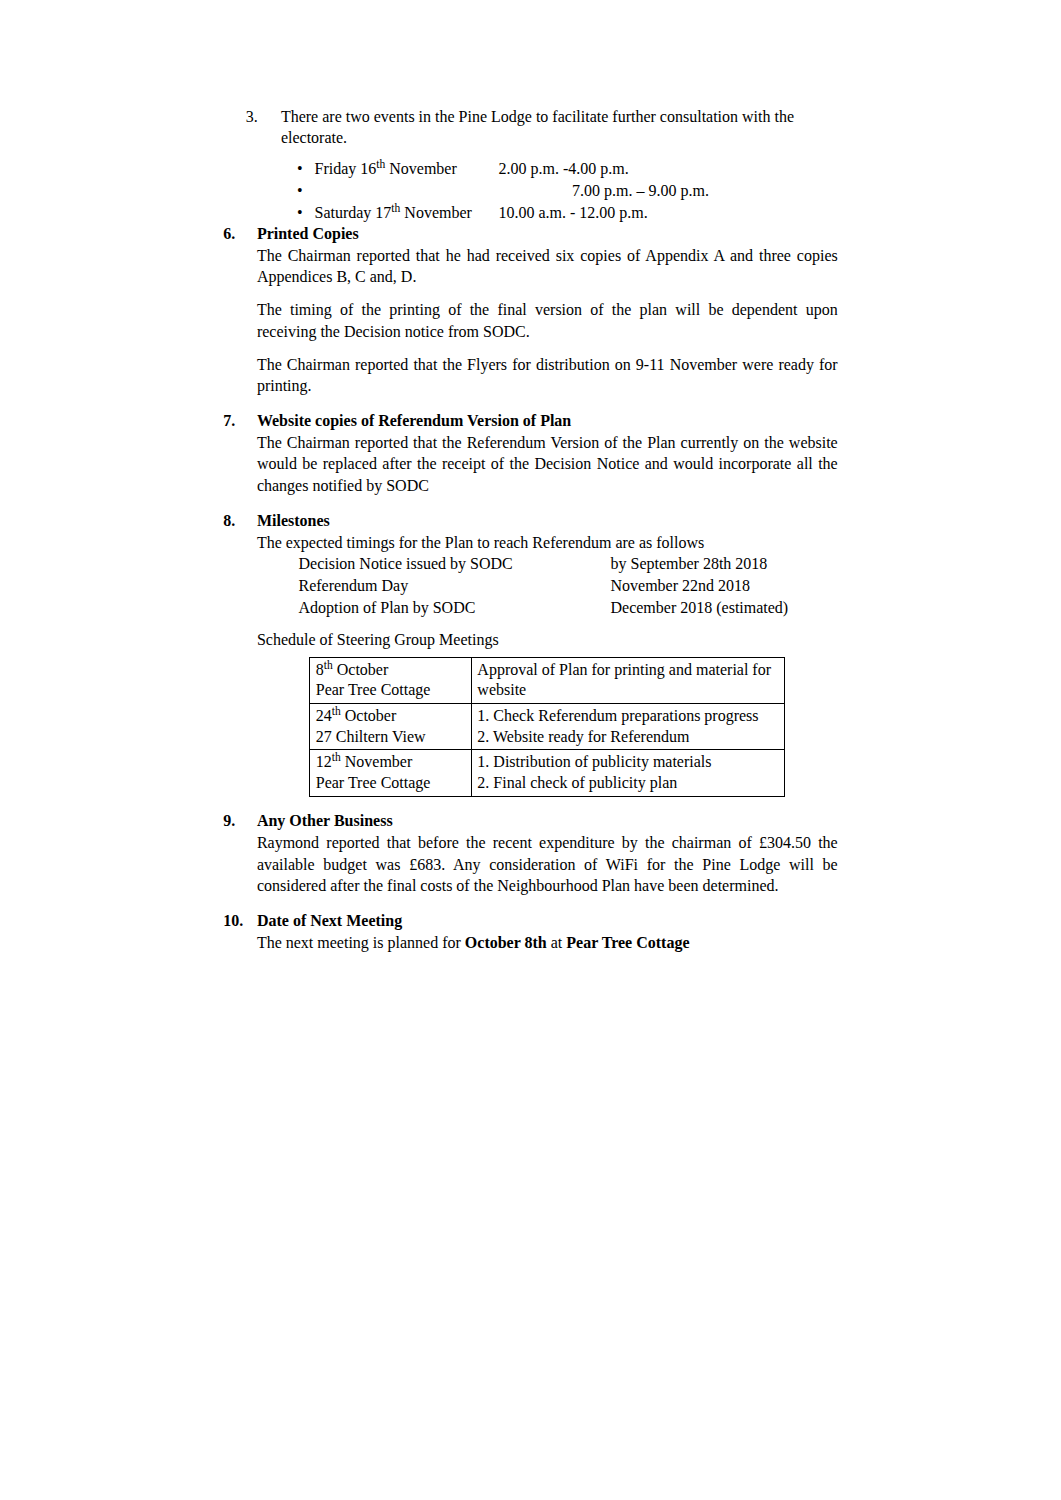3. There are two events in the Pine Lodge to facilitate further consultation with the electorate.
Friday 16th November 2.00 p.m. -4.00 p.m.
7.00 p.m. – 9.00 p.m.
Saturday 17th November 10.00 a.m. - 12.00 p.m.
6.
Printed Copies
The Chairman reported that he had received six copies of Appendix A and three copies Appendices B, C and, D.
The timing of the printing of the final version of the plan will be dependent upon receiving the Decision notice from SODC.
The Chairman reported that the Flyers for distribution on 9-11 November were ready for printing.
7.
Website copies of Referendum Version of Plan
The Chairman reported that the Referendum Version of the Plan currently on the website would be replaced after the receipt of the Decision Notice and would incorporate all the changes notified by SODC
8.
Milestones
The expected timings for the Plan to reach Referendum are as follows
Decision Notice issued by SODCby September 28th 2018
Referendum Day November 22nd 2018
Adoption of Plan by SODCDecember 2018 (estimated)
Schedule of Steering Group Meetings
| 8 th October Pear Tree Cottage | Approval of Plan for printing and material for website |
| 24 th October 27 Chiltern View | 1. Check Referendum preparations progress 2. Website ready for Referendum |
| 12 th November Pear Tree Cottage | 1. Distribution of publicity materials 2. Final check of publicity plan |
9.
Any Other Business
Raymond reported that before the recent expenditure by the chairman of £304.50 the available budget was £683. Any consideration of WiFi for the Pine Lodge will be considered after the final costs of the Neighbourhood Plan have been determined.
10.
Date of Next Meeting
The next meeting is planned for October 8th at Pear Tree Cottage